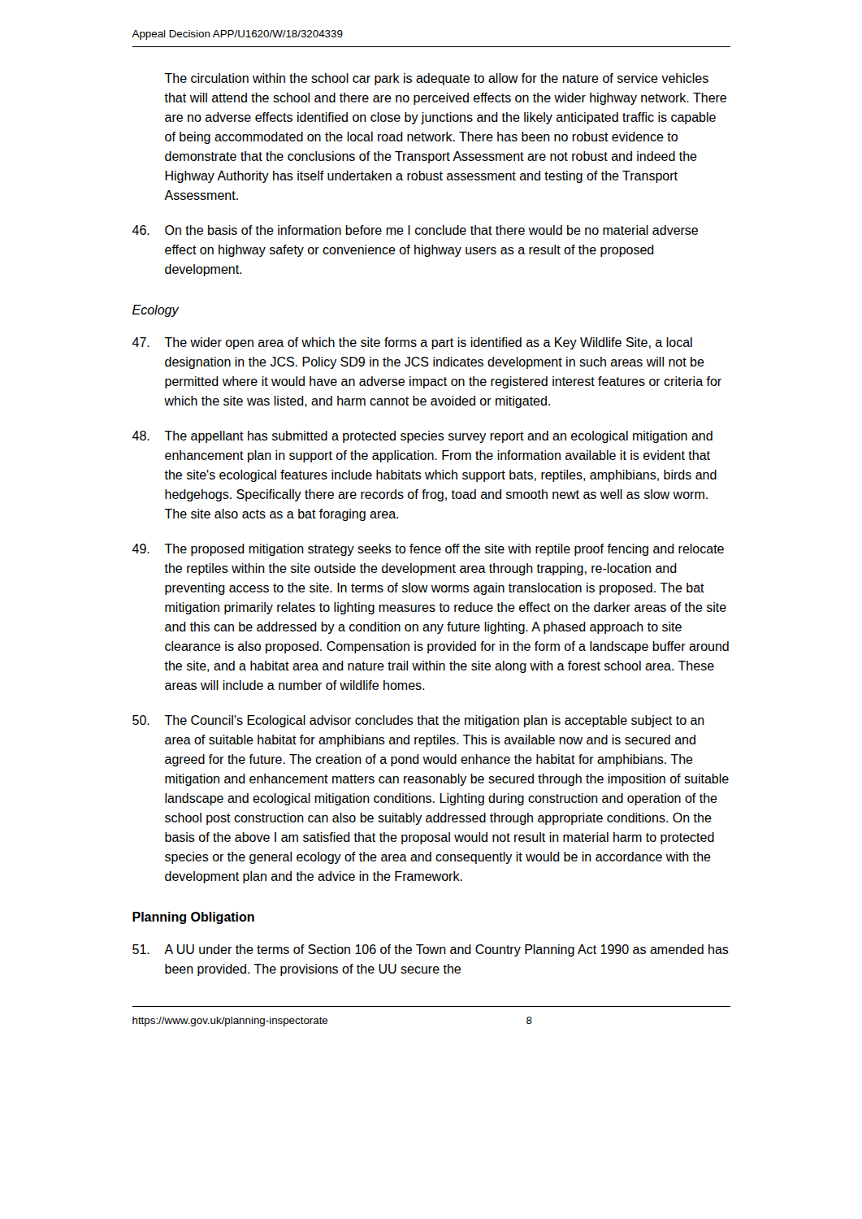Appeal Decision APP/U1620/W/18/3204339
The circulation within the school car park is adequate to allow for the nature of service vehicles that will attend the school and there are no perceived effects on the wider highway network. There are no adverse effects identified on close by junctions and the likely anticipated traffic is capable of being accommodated on the local road network. There has been no robust evidence to demonstrate that the conclusions of the Transport Assessment are not robust and indeed the Highway Authority has itself undertaken a robust assessment and testing of the Transport Assessment.
46. On the basis of the information before me I conclude that there would be no material adverse effect on highway safety or convenience of highway users as a result of the proposed development.
Ecology
47. The wider open area of which the site forms a part is identified as a Key Wildlife Site, a local designation in the JCS. Policy SD9 in the JCS indicates development in such areas will not be permitted where it would have an adverse impact on the registered interest features or criteria for which the site was listed, and harm cannot be avoided or mitigated.
48. The appellant has submitted a protected species survey report and an ecological mitigation and enhancement plan in support of the application. From the information available it is evident that the site's ecological features include habitats which support bats, reptiles, amphibians, birds and hedgehogs. Specifically there are records of frog, toad and smooth newt as well as slow worm. The site also acts as a bat foraging area.
49. The proposed mitigation strategy seeks to fence off the site with reptile proof fencing and relocate the reptiles within the site outside the development area through trapping, re-location and preventing access to the site. In terms of slow worms again translocation is proposed. The bat mitigation primarily relates to lighting measures to reduce the effect on the darker areas of the site and this can be addressed by a condition on any future lighting. A phased approach to site clearance is also proposed. Compensation is provided for in the form of a landscape buffer around the site, and a habitat area and nature trail within the site along with a forest school area. These areas will include a number of wildlife homes.
50. The Council's Ecological advisor concludes that the mitigation plan is acceptable subject to an area of suitable habitat for amphibians and reptiles. This is available now and is secured and agreed for the future. The creation of a pond would enhance the habitat for amphibians. The mitigation and enhancement matters can reasonably be secured through the imposition of suitable landscape and ecological mitigation conditions. Lighting during construction and operation of the school post construction can also be suitably addressed through appropriate conditions. On the basis of the above I am satisfied that the proposal would not result in material harm to protected species or the general ecology of the area and consequently it would be in accordance with the development plan and the advice in the Framework.
Planning Obligation
51. A UU under the terms of Section 106 of the Town and Country Planning Act 1990 as amended has been provided. The provisions of the UU secure the
https://www.gov.uk/planning-inspectorate
8